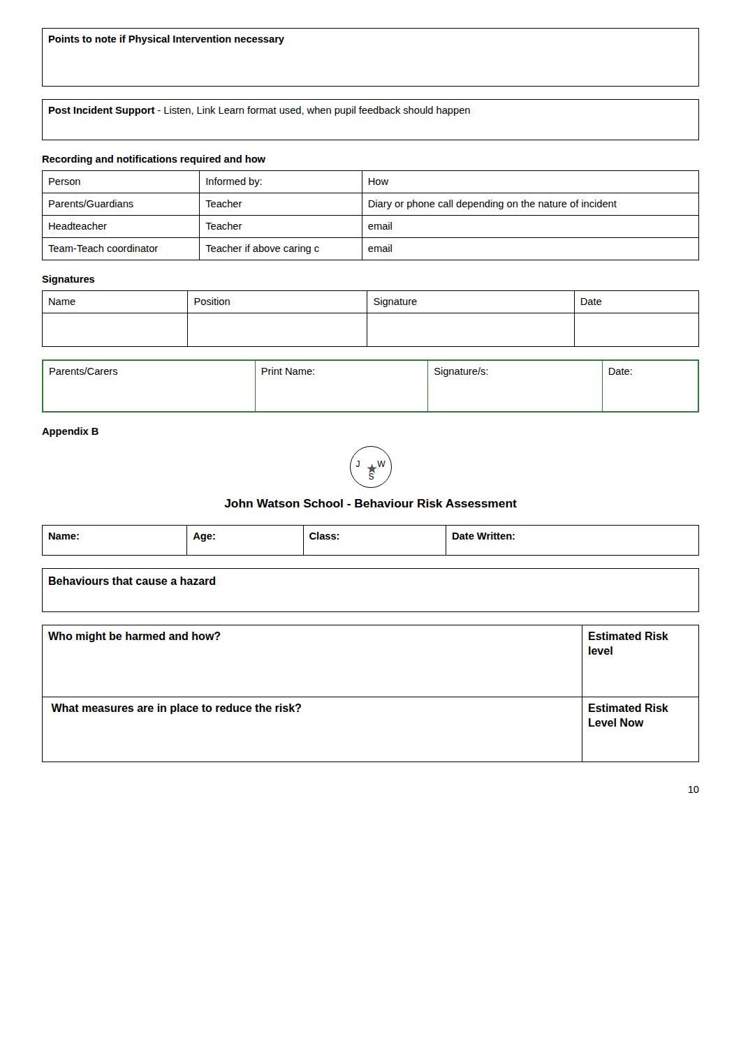Points to note if Physical Intervention necessary
Post Incident Support - Listen, Link Learn format used, when pupil feedback should happen
Recording and notifications required and how
| Person | Informed by: | How |
| --- | --- | --- |
| Parents/Guardians | Teacher | Diary or phone call depending on the nature of incident |
| Headteacher | Teacher | email |
| Team-Teach coordinator | Teacher if above caring c | email |
Signatures
| Name | Position | Signature | Date |
| --- | --- | --- | --- |
| Parents/Carers | Print Name: | Signature/s: | Date: |
Appendix B
J W S ★
John Watson School - Behaviour Risk Assessment
| Name: | Age: | Class: | Date Written: |
Behaviours that cause a hazard
| Who might be harmed and how? | Estimated Risk level |
| What measures are in place to reduce the risk? | Estimated Risk Level Now |
10